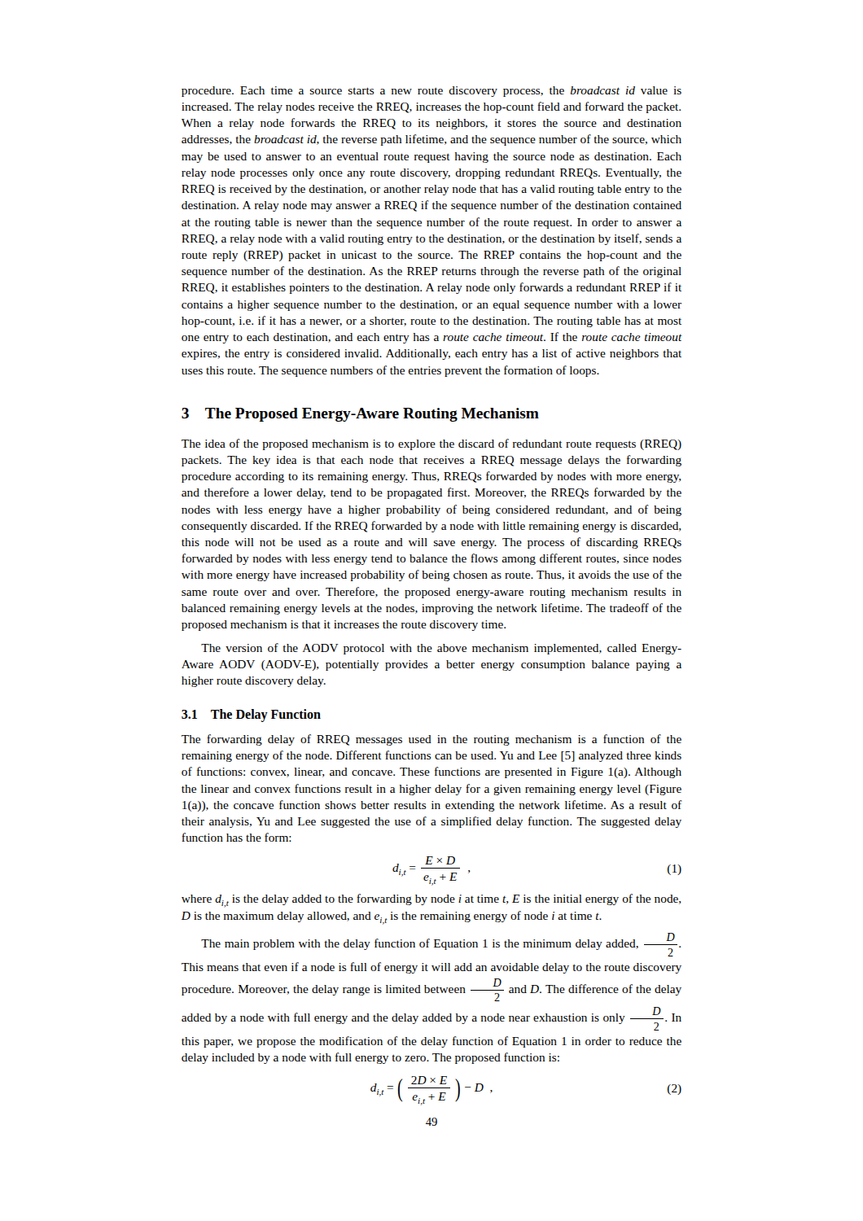procedure. Each time a source starts a new route discovery process, the broadcast id value is increased. The relay nodes receive the RREQ, increases the hop-count field and forward the packet. When a relay node forwards the RREQ to its neighbors, it stores the source and destination addresses, the broadcast id, the reverse path lifetime, and the sequence number of the source, which may be used to answer to an eventual route request having the source node as destination. Each relay node processes only once any route discovery, dropping redundant RREQs. Eventually, the RREQ is received by the destination, or another relay node that has a valid routing table entry to the destination. A relay node may answer a RREQ if the sequence number of the destination contained at the routing table is newer than the sequence number of the route request. In order to answer a RREQ, a relay node with a valid routing entry to the destination, or the destination by itself, sends a route reply (RREP) packet in unicast to the source. The RREP contains the hop-count and the sequence number of the destination. As the RREP returns through the reverse path of the original RREQ, it establishes pointers to the destination. A relay node only forwards a redundant RREP if it contains a higher sequence number to the destination, or an equal sequence number with a lower hop-count, i.e. if it has a newer, or a shorter, route to the destination. The routing table has at most one entry to each destination, and each entry has a route cache timeout. If the route cache timeout expires, the entry is considered invalid. Additionally, each entry has a list of active neighbors that uses this route. The sequence numbers of the entries prevent the formation of loops.
3 The Proposed Energy-Aware Routing Mechanism
The idea of the proposed mechanism is to explore the discard of redundant route requests (RREQ) packets. The key idea is that each node that receives a RREQ message delays the forwarding procedure according to its remaining energy. Thus, RREQs forwarded by nodes with more energy, and therefore a lower delay, tend to be propagated first. Moreover, the RREQs forwarded by the nodes with less energy have a higher probability of being considered redundant, and of being consequently discarded. If the RREQ forwarded by a node with little remaining energy is discarded, this node will not be used as a route and will save energy. The process of discarding RREQs forwarded by nodes with less energy tend to balance the flows among different routes, since nodes with more energy have increased probability of being chosen as route. Thus, it avoids the use of the same route over and over. Therefore, the proposed energy-aware routing mechanism results in balanced remaining energy levels at the nodes, improving the network lifetime. The tradeoff of the proposed mechanism is that it increases the route discovery time.
The version of the AODV protocol with the above mechanism implemented, called Energy-Aware AODV (AODV-E), potentially provides a better energy consumption balance paying a higher route discovery delay.
3.1 The Delay Function
The forwarding delay of RREQ messages used in the routing mechanism is a function of the remaining energy of the node. Different functions can be used. Yu and Lee [5] analyzed three kinds of functions: convex, linear, and concave. These functions are presented in Figure 1(a). Although the linear and convex functions result in a higher delay for a given remaining energy level (Figure 1(a)), the concave function shows better results in extending the network lifetime. As a result of their analysis, Yu and Lee suggested the use of a simplified delay function. The suggested delay function has the form:
di,t = E × D ei,t + E ,
(1)
where di,t is the delay added to the forwarding by node i at time t, E is the initial energy of the node, D is the maximum delay allowed, and ei,t is the remaining energy of node i at time t.
The main problem with the delay function of Equation 1 is the minimum delay added, D 2. This means that even if a node is full of energy it will add an avoidable delay to the route discovery procedure. Moreover, the delay range is limited between D 2 and D. The difference of the delay added by a node with full energy and the delay added by a node near exhaustion is only D 2. In this paper, we propose the modification of the delay function of Equation 1 in order to reduce the delay included by a node with full energy to zero. The proposed function is:
di,t = ( 2D × E ei,t + E ) − D ,
(2)
49